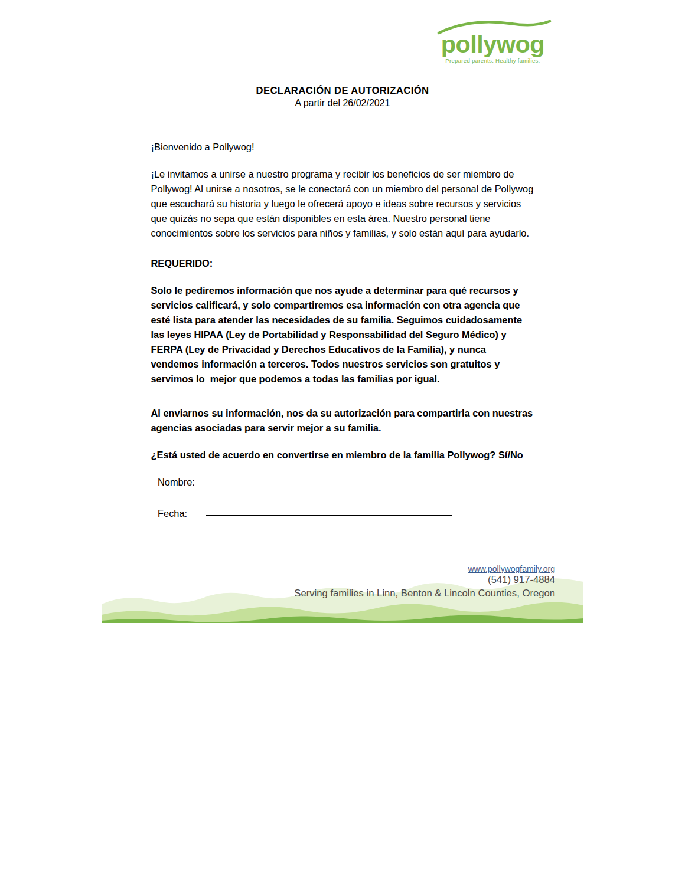pollywog
Prepared parents. Healthy families.
DECLARACIÓN DE AUTORIZACIÓN
A partir del 26/02/2021
¡Bienvenido a Pollywog!
¡Le invitamos a unirse a nuestro programa y recibir los beneficios de ser miembro de Pollywog! Al unirse a nosotros, se le conectará con un miembro del personal de Pollywog que escuchará su historia y luego le ofrecerá apoyo e ideas sobre recursos y servicios que quizás no sepa que están disponibles en esta área. Nuestro personal tiene conocimientos sobre los servicios para niños y familias, y solo están aquí para ayudarlo.
REQUERIDO:
Solo le pediremos información que nos ayude a determinar para qué recursos y servicios calificará, y solo compartiremos esa información con otra agencia que esté lista para atender las necesidades de su familia. Seguimos cuidadosamente las leyes HIPAA (Ley de Portabilidad y Responsabilidad del Seguro Médico) y FERPA (Ley de Privacidad y Derechos Educativos de la Familia), y nunca vendemos información a terceros. Todos nuestros servicios son gratuitos y servimos lo mejor que podemos a todas las familias por igual.
Al enviarnos su información, nos da su autorización para compartirla con nuestras agencias asociadas para servir mejor a su familia.
¿Está usted de acuerdo en convertirse en miembro de la familia Pollywog? Sí/No
Nombre:
Fecha:
www.pollywogfamily.org (541) 917-4884 Serving families in Linn, Benton & Lincoln Counties, Oregon